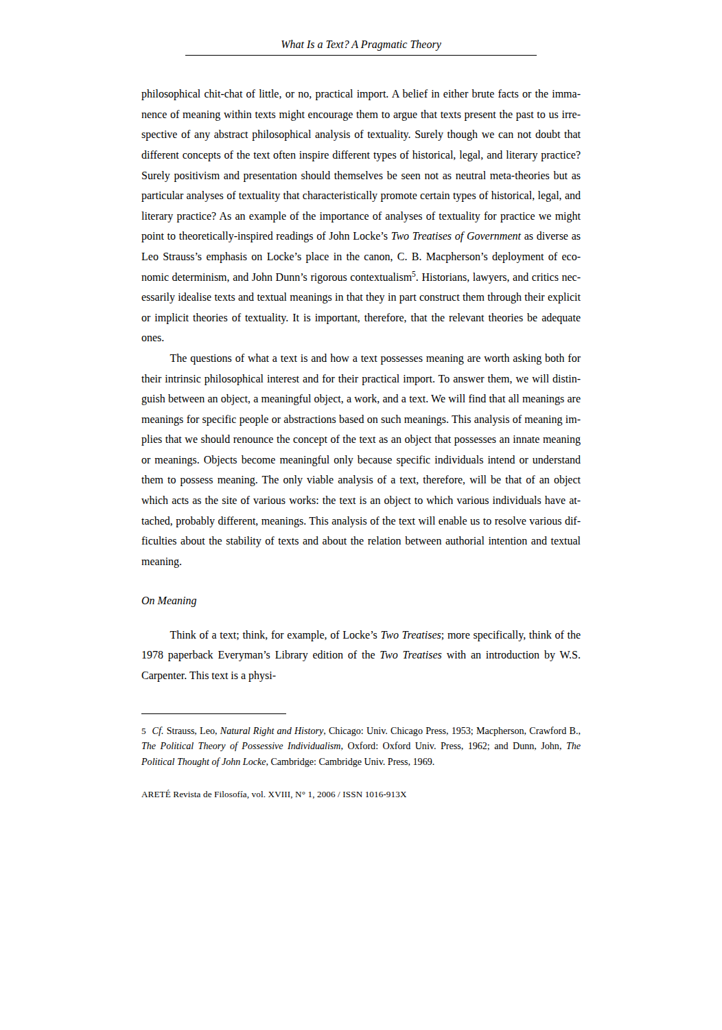What Is a Text? A Pragmatic Theory
philosophical chit-chat of little, or no, practical import. A belief in either brute facts or the immanence of meaning within texts might encourage them to argue that texts present the past to us irrespective of any abstract philosophical analysis of textuality. Surely though we can not doubt that different concepts of the text often inspire different types of historical, legal, and literary practice? Surely positivism and presentation should themselves be seen not as neutral meta-theories but as particular analyses of textuality that characteristically promote certain types of historical, legal, and literary practice? As an example of the importance of analyses of textuality for practice we might point to theoretically-inspired readings of John Locke’s Two Treatises of Government as diverse as Leo Strauss’s emphasis on Locke’s place in the canon, C. B. Macpherson’s deployment of economic determinism, and John Dunn’s rigorous contextualism5. Historians, lawyers, and critics necessarily idealise texts and textual meanings in that they in part construct them through their explicit or implicit theories of textuality. It is important, therefore, that the relevant theories be adequate ones.
The questions of what a text is and how a text possesses meaning are worth asking both for their intrinsic philosophical interest and for their practical import. To answer them, we will distinguish between an object, a meaningful object, a work, and a text. We will find that all meanings are meanings for specific people or abstractions based on such meanings. This analysis of meaning implies that we should renounce the concept of the text as an object that possesses an innate meaning or meanings. Objects become meaningful only because specific individuals intend or understand them to possess meaning. The only viable analysis of a text, therefore, will be that of an object which acts as the site of various works: the text is an object to which various individuals have attached, probably different, meanings. This analysis of the text will enable us to resolve various difficulties about the stability of texts and about the relation between authorial intention and textual meaning.
On Meaning
Think of a text; think, for example, of Locke’s Two Treatises; more specifically, think of the 1978 paperback Everyman’s Library edition of the Two Treatises with an introduction by W.S. Carpenter. This text is a physi-
5 Cf. Strauss, Leo, Natural Right and History, Chicago: Univ. Chicago Press, 1953; Macpherson, Crawford B., The Political Theory of Possessive Individualism, Oxford: Oxford Univ. Press, 1962; and Dunn, John, The Political Thought of John Locke, Cambridge: Cambridge Univ. Press, 1969.
ARETÉ Revista de Filosofía, vol. XVIII, N° 1, 2006 / ISSN 1016-913X